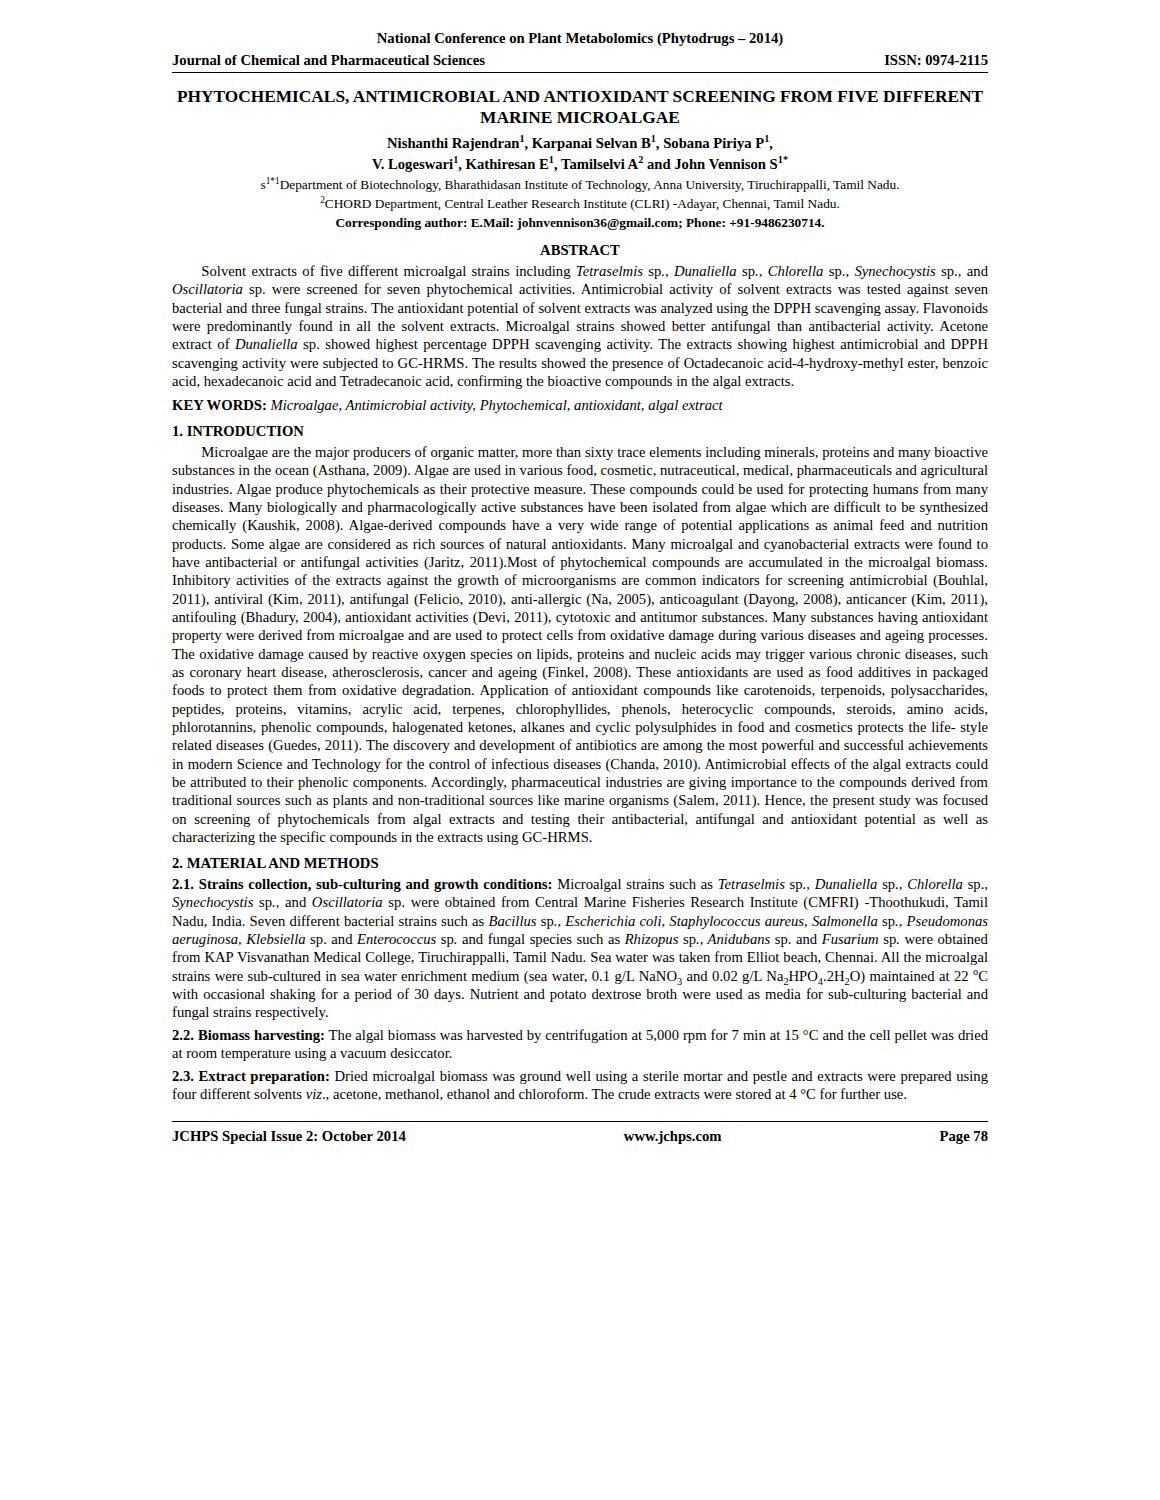National Conference on Plant Metabolomics (Phytodrugs – 2014)
Journal of Chemical and Pharmaceutical Sciences
ISSN: 0974-2115
Phytochemicals, Antimicrobial and Antioxidant Screening from Five Different Marine Microalgae
Nishanthi Rajendran1, Karpanai Selvan B1, Sobana Piriya P1,
V. Logeswari1, Kathiresan E1, Tamilselvi A2 and John Vennison S1*
s1*1Department of Biotechnology, Bharathidasan Institute of Technology, Anna University, Tiruchirappalli, Tamil Nadu.
2CHORD Department, Central Leather Research Institute (CLRI) -Adayar, Chennai, Tamil Nadu.
Corresponding author: E.Mail: johnvennison36@gmail.com; Phone: +91-9486230714.
ABSTRACT
Solvent extracts of five different microalgal strains including Tetraselmis sp., Dunaliella sp., Chlorella sp., Synechocystis sp., and Oscillatoria sp. were screened for seven phytochemical activities. Antimicrobial activity of solvent extracts was tested against seven bacterial and three fungal strains. The antioxidant potential of solvent extracts was analyzed using the DPPH scavenging assay. Flavonoids were predominantly found in all the solvent extracts. Microalgal strains showed better antifungal than antibacterial activity. Acetone extract of Dunaliella sp. showed highest percentage DPPH scavenging activity. The extracts showing highest antimicrobial and DPPH scavenging activity were subjected to GC-HRMS. The results showed the presence of Octadecanoic acid-4-hydroxy-methyl ester, benzoic acid, hexadecanoic acid and Tetradecanoic acid, confirming the bioactive compounds in the algal extracts.
Key words: Microalgae, Antimicrobial activity, Phytochemical, antioxidant, algal extract
1. INTRODUCTION
Microalgae are the major producers of organic matter, more than sixty trace elements including minerals, proteins and many bioactive substances in the ocean (Asthana, 2009). Algae are used in various food, cosmetic, nutraceutical, medical, pharmaceuticals and agricultural industries. Algae produce phytochemicals as their protective measure. These compounds could be used for protecting humans from many diseases. Many biologically and pharmacologically active substances have been isolated from algae which are difficult to be synthesized chemically (Kaushik, 2008). Algae-derived compounds have a very wide range of potential applications as animal feed and nutrition products. Some algae are considered as rich sources of natural antioxidants. Many microalgal and cyanobacterial extracts were found to have antibacterial or antifungal activities (Jaritz, 2011).Most of phytochemical compounds are accumulated in the microalgal biomass. Inhibitory activities of the extracts against the growth of microorganisms are common indicators for screening antimicrobial (Bouhlal, 2011), antiviral (Kim, 2011), antifungal (Felicio, 2010), anti-allergic (Na, 2005), anticoagulant (Dayong, 2008), anticancer (Kim, 2011), antifouling (Bhadury, 2004), antioxidant activities (Devi, 2011), cytotoxic and antitumor substances. Many substances having antioxidant property were derived from microalgae and are used to protect cells from oxidative damage during various diseases and ageing processes. The oxidative damage caused by reactive oxygen species on lipids, proteins and nucleic acids may trigger various chronic diseases, such as coronary heart disease, atherosclerosis, cancer and ageing (Finkel, 2008). These antioxidants are used as food additives in packaged foods to protect them from oxidative degradation. Application of antioxidant compounds like carotenoids, terpenoids, polysaccharides, peptides, proteins, vitamins, acrylic acid, terpenes, chlorophyllides, phenols, heterocyclic compounds, steroids, amino acids, phlorotannins, phenolic compounds, halogenated ketones, alkanes and cyclic polysulphides in food and cosmetics protects the life- style related diseases (Guedes, 2011). The discovery and development of antibiotics are among the most powerful and successful achievements in modern Science and Technology for the control of infectious diseases (Chanda, 2010). Antimicrobial effects of the algal extracts could be attributed to their phenolic components. Accordingly, pharmaceutical industries are giving importance to the compounds derived from traditional sources such as plants and non-traditional sources like marine organisms (Salem, 2011). Hence, the present study was focused on screening of phytochemicals from algal extracts and testing their antibacterial, antifungal and antioxidant potential as well as characterizing the specific compounds in the extracts using GC-HRMS.
2. MATERIAL AND METHODS
2.1. Strains collection, sub-culturing and growth conditions: Microalgal strains such as Tetraselmis sp., Dunaliella sp., Chlorella sp., Synechocystis sp., and Oscillatoria sp. were obtained from Central Marine Fisheries Research Institute (CMFRI) -Thoothukudi, Tamil Nadu, India. Seven different bacterial strains such as Bacillus sp., Escherichia coli, Staphylococcus aureus, Salmonella sp., Pseudomonas aeruginosa, Klebsiella sp. and Enterococcus sp. and fungal species such as Rhizopus sp., Anidubans sp. and Fusarium sp. were obtained from KAP Visvanathan Medical College, Tiruchirappalli, Tamil Nadu. Sea water was taken from Elliot beach, Chennai. All the microalgal strains were sub-cultured in sea water enrichment medium (sea water, 0.1 g/L NaNO3 and 0.02 g/L Na2HPO4.2H2O) maintained at 22 oC with occasional shaking for a period of 30 days. Nutrient and potato dextrose broth were used as media for sub-culturing bacterial and fungal strains respectively.
2.2. Biomass harvesting: The algal biomass was harvested by centrifugation at 5,000 rpm for 7 min at 15 °C and the cell pellet was dried at room temperature using a vacuum desiccator.
2.3. Extract preparation: Dried microalgal biomass was ground well using a sterile mortar and pestle and extracts were prepared using four different solvents viz., acetone, methanol, ethanol and chloroform. The crude extracts were stored at 4 °C for further use.
JCHPS Special Issue 2: October 2014
www.jchps.com
Page 78